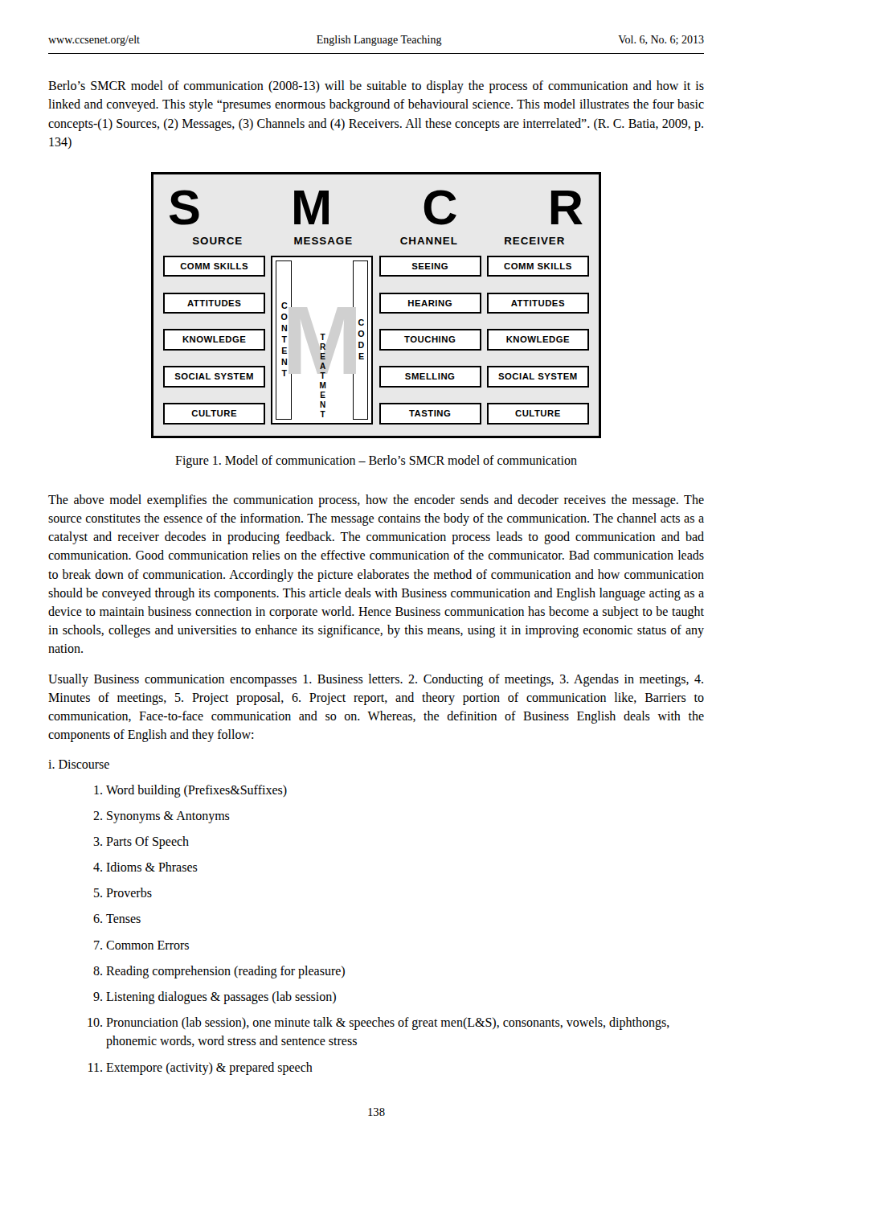www.ccsenet.org/elt English Language Teaching Vol. 6, No. 6; 2013
Berlo’s SMCR model of communication (2008-13) will be suitable to display the process of communication and how it is linked and conveyed. This style “presumes enormous background of behavioural science. This model illustrates the four basic concepts-(1) Sources, (2) Messages, (3) Channels and (4) Receivers. All these concepts are interrelated”. (R. C. Batia, 2009, p. 134)
SMCR
SOURCE MESSAGE CHANNEL RECEIVER
COMM SKILLS
ATTITUDES
KNOWLEDGE
SOCIAL SYSTEM
CULTURE
CONTENT
M TREATMENT
CODE
SEEING
HEARING
TOUCHING
SMELLING
TASTING
COMM SKILLS
ATTITUDES
KNOWLEDGE
SOCIAL SYSTEM
CULTURE
Figure 1. Model of communication – Berlo’s SMCR model of communication
The above model exemplifies the communication process, how the encoder sends and decoder receives the message. The source constitutes the essence of the information. The message contains the body of the communication. The channel acts as a catalyst and receiver decodes in producing feedback. The communication process leads to good communication and bad communication. Good communication relies on the effective communication of the communicator. Bad communication leads to break down of communication. Accordingly the picture elaborates the method of communication and how communication should be conveyed through its components. This article deals with Business communication and English language acting as a device to maintain business connection in corporate world. Hence Business communication has become a subject to be taught in schools, colleges and universities to enhance its significance, by this means, using it in improving economic status of any nation.
Usually Business communication encompasses 1. Business letters. 2. Conducting of meetings, 3. Agendas in meetings, 4. Minutes of meetings, 5. Project proposal, 6. Project report, and theory portion of communication like, Barriers to communication, Face-to-face communication and so on. Whereas, the definition of Business English deals with the components of English and they follow:
i. Discourse
Word building (Prefixes&Suffixes)
Synonyms & Antonyms
Parts Of Speech
Idioms & Phrases
Proverbs
Tenses
Common Errors
Reading comprehension (reading for pleasure)
Listening dialogues & passages (lab session)
Pronunciation (lab session), one minute talk & speeches of great men(L&S), consonants, vowels, diphthongs, phonemic words, word stress and sentence stress
Extempore (activity) & prepared speech
138